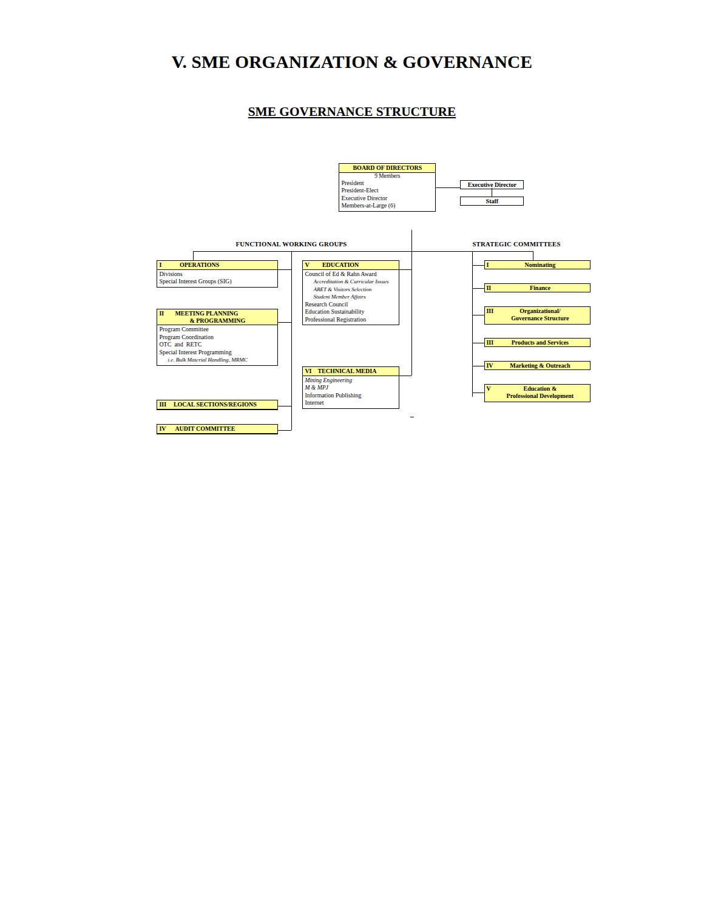V. SME ORGANIZATION & GOVERNANCE
SME GOVERNANCE STRUCTURE
BOARD OF DIRECTORS
9 Members
President
President-Elect
Executive Director
Members-at-Large (6)
Executive Director
Staff
FUNCTIONAL WORKING GROUPS
STRATEGIC COMMITTEES
I OPERATIONS
Divisions
Special Interest Groups (SIG)
II MEETING PLANNING
& PROGRAMMING
Program Committee
Program Coordination
OTC and RETC
Special Interest Programming
i.e. Bulk Material Handling, MRMC
III LOCAL SECTIONS/REGIONS
IV AUDIT COMMITTEE
V EDUCATION
Council of Ed & Rahn Award
Accreditation & Curricular Issues
ABET & Visitors Selection
Student Member Affairs
Research Council
Education Sustainability
Professional Registration
VI TECHNICAL MEDIA
Mining Engineering
M & MPJ
Information Publishing
Internet
INominating
II Finance
III Organizational/
Governance Structure
III Products and Services
IV Marketing & Outreach
VEducation &
Professional Development